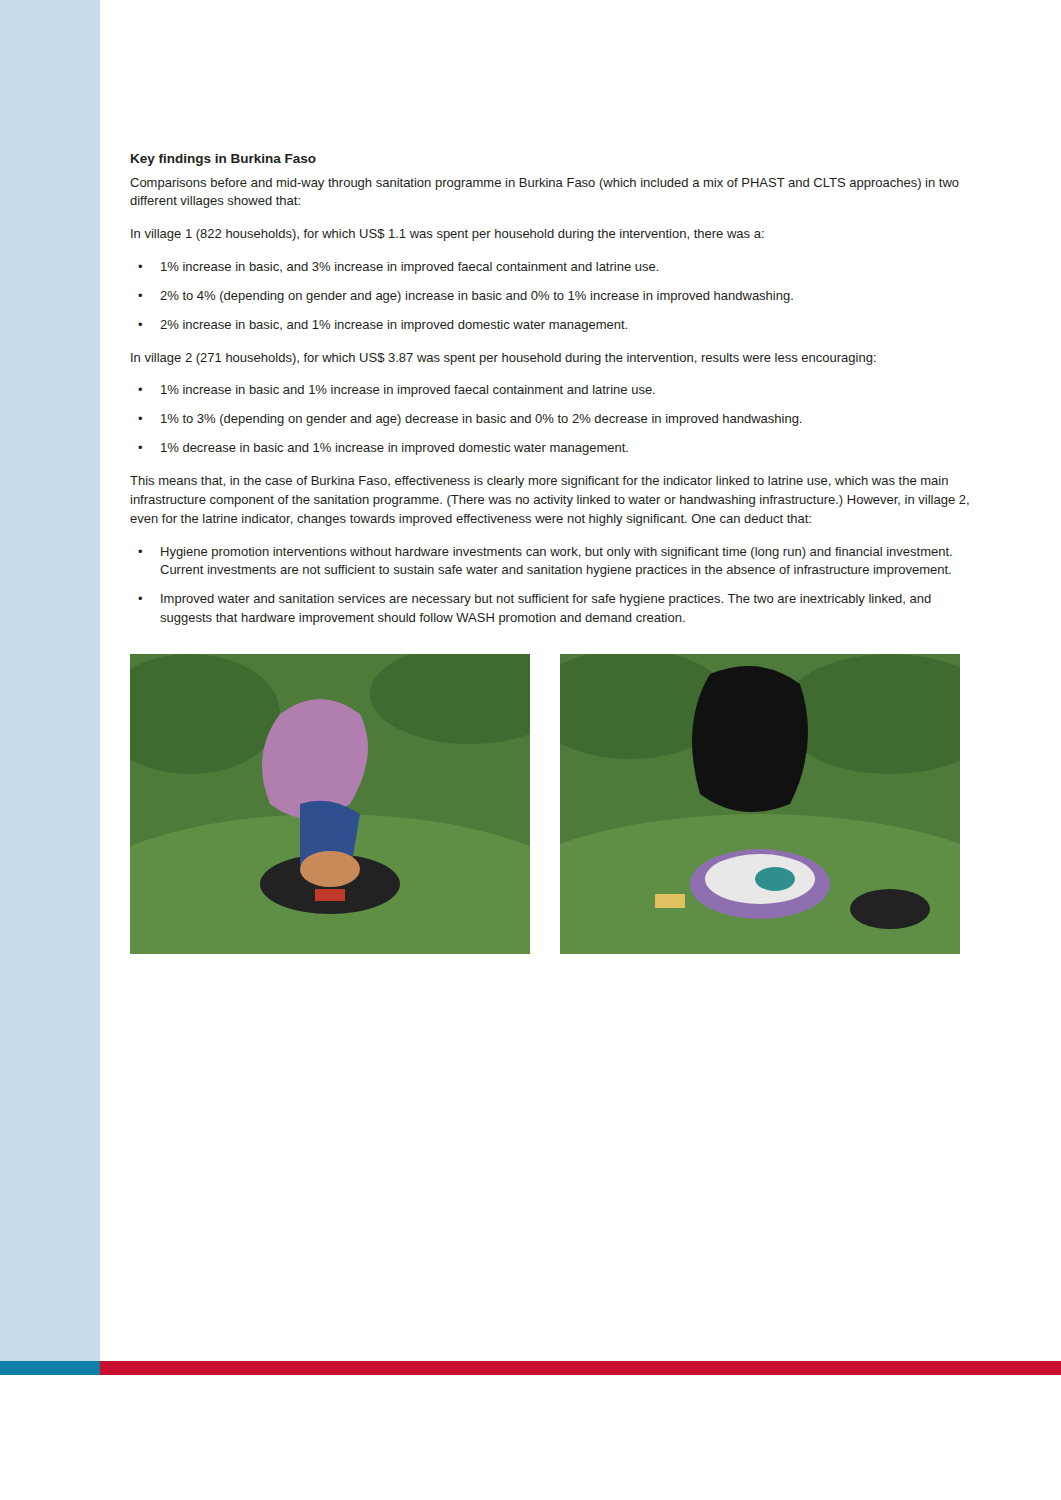Key findings in Burkina Faso
Comparisons before and mid-way through sanitation programme in Burkina Faso (which included a mix of PHAST and CLTS approaches) in two different villages showed that:
In village 1 (822 households), for which US$ 1.1 was spent per household during the intervention, there was a:
1% increase in basic, and 3% increase in improved faecal containment and latrine use.
2% to 4% (depending on gender and age) increase in basic and 0% to 1% increase in improved handwashing.
2% increase in basic, and 1% increase in improved domestic water management.
In village 2 (271 households), for which US$ 3.87 was spent per household during the intervention, results were less encouraging:
1% increase in basic and 1% increase in improved faecal containment and latrine use.
1% to 3% (depending on gender and age) decrease in basic and 0% to 2% decrease in improved handwashing.
1% decrease in basic and 1% increase in improved domestic water management.
This means that, in the case of Burkina Faso, effectiveness is clearly more significant for the indicator linked to latrine use, which was the main infrastructure component of the sanitation programme. (There was no activity linked to water or handwashing infrastructure.) However, in village 2, even for the latrine indicator, changes towards improved effectiveness were not highly significant. One can deduct that:
Hygiene promotion interventions without hardware investments can work, but only with significant time (long run) and financial investment. Current investments are not sufficient to sustain safe water and sanitation hygiene practices in the absence of infrastructure improvement.
Improved water and sanitation services are necessary but not sufficient for safe hygiene practices. The two are inextricably linked, and suggests that hardware improvement should follow WASH promotion and demand creation.